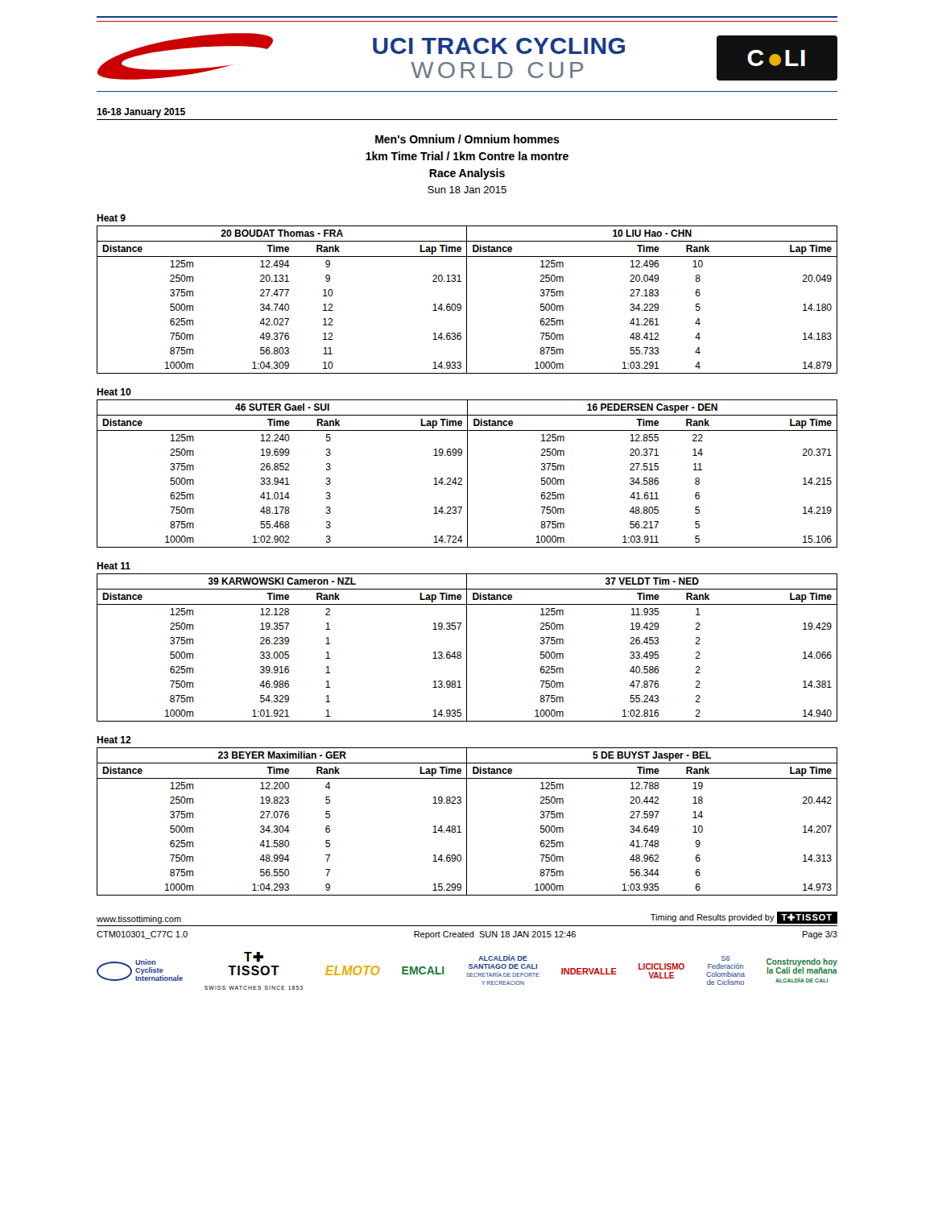UCI TRACK CYCLING
WORLD CUP
C●LI
16-18 January 2015
Men's Omnium / Omnium hommes
1km Time Trial / 1km Contre la montre
Race Analysis
Sun 18 Jan 2015
Heat 9
| 20 BOUDAT Thomas - FRA | 10 LIU Hao - CHN |
| Distance | Time | Rank | Lap Time | Distance | Time | Rank | Lap Time |
| 125m | 12.494 | 9 | | 125m | 12.496 | 10 | |
| 250m | 20.131 | 9 | 20.131 | 250m | 20.049 | 8 | 20.049 |
| 375m | 27.477 | 10 | | 375m | 27.183 | 6 | |
| 500m | 34.740 | 12 | 14.609 | 500m | 34.229 | 5 | 14.180 |
| 625m | 42.027 | 12 | | 625m | 41.261 | 4 | |
| 750m | 49.376 | 12 | 14.636 | 750m | 48.412 | 4 | 14.183 |
| 875m | 56.803 | 11 | | 875m | 55.733 | 4 | |
| 1000m | 1:04.309 | 10 | 14.933 | 1000m | 1:03.291 | 4 | 14.879 |
Heat 10
| 46 SUTER Gael - SUI | 16 PEDERSEN Casper - DEN |
| Distance | Time | Rank | Lap Time | Distance | Time | Rank | Lap Time |
| 125m | 12.240 | 5 | | 125m | 12.855 | 22 | |
| 250m | 19.699 | 3 | 19.699 | 250m | 20.371 | 14 | 20.371 |
| 375m | 26.852 | 3 | | 375m | 27.515 | 11 | |
| 500m | 33.941 | 3 | 14.242 | 500m | 34.586 | 8 | 14.215 |
| 625m | 41.014 | 3 | | 625m | 41.611 | 6 | |
| 750m | 48.178 | 3 | 14.237 | 750m | 48.805 | 5 | 14.219 |
| 875m | 55.468 | 3 | | 875m | 56.217 | 5 | |
| 1000m | 1:02.902 | 3 | 14.724 | 1000m | 1:03.911 | 5 | 15.106 |
Heat 11
| 39 KARWOWSKI Cameron - NZL | 37 VELDT Tim - NED |
| Distance | Time | Rank | Lap Time | Distance | Time | Rank | Lap Time |
| 125m | 12.128 | 2 | | 125m | 11.935 | 1 | |
| 250m | 19.357 | 1 | 19.357 | 250m | 19.429 | 2 | 19.429 |
| 375m | 26.239 | 1 | | 375m | 26.453 | 2 | |
| 500m | 33.005 | 1 | 13.648 | 500m | 33.495 | 2 | 14.066 |
| 625m | 39.916 | 1 | | 625m | 40.586 | 2 | |
| 750m | 46.986 | 1 | 13.981 | 750m | 47.876 | 2 | 14.381 |
| 875m | 54.329 | 1 | | 875m | 55.243 | 2 | |
| 1000m | 1:01.921 | 1 | 14.935 | 1000m | 1:02.816 | 2 | 14.940 |
Heat 12
| 23 BEYER Maximilian - GER | 5 DE BUYST Jasper - BEL |
| Distance | Time | Rank | Lap Time | Distance | Time | Rank | Lap Time |
| 125m | 12.200 | 4 | | 125m | 12.788 | 19 | |
| 250m | 19.823 | 5 | 19.823 | 250m | 20.442 | 18 | 20.442 |
| 375m | 27.076 | 5 | | 375m | 27.597 | 14 | |
| 500m | 34.304 | 6 | 14.481 | 500m | 34.649 | 10 | 14.207 |
| 625m | 41.580 | 5 | | 625m | 41.748 | 9 | |
| 750m | 48.994 | 7 | 14.690 | 750m | 48.962 | 6 | 14.313 |
| 875m | 56.550 | 7 | | 875m | 56.344 | 6 | |
| 1000m | 1:04.293 | 9 | 15.299 | 1000m | 1:03.935 | 6 | 14.973 |
www.tissottiming.com
Timing and Results provided by T✚TISSOT
CTM010301_C77C 1.0
Report Created SUN 18 JAN 2015 12:46
Page 3/3
Union
Cycliste
Internationale
T✚
TISSOT
SWISS WATCHES SINCE 1853
ELMOTO
EMCALI
ALCALDÍA DE
SANTIAGO DE CALI
SECRETARÍA DE DEPORTE
Y RECREACIÓN
INDERVALLE
LICICLISMO
VALLE
S6
Federación
Colombiana
de Ciclismo
Construyendo hoy
la Cali del mañana
ALCALDÍA DE CALI